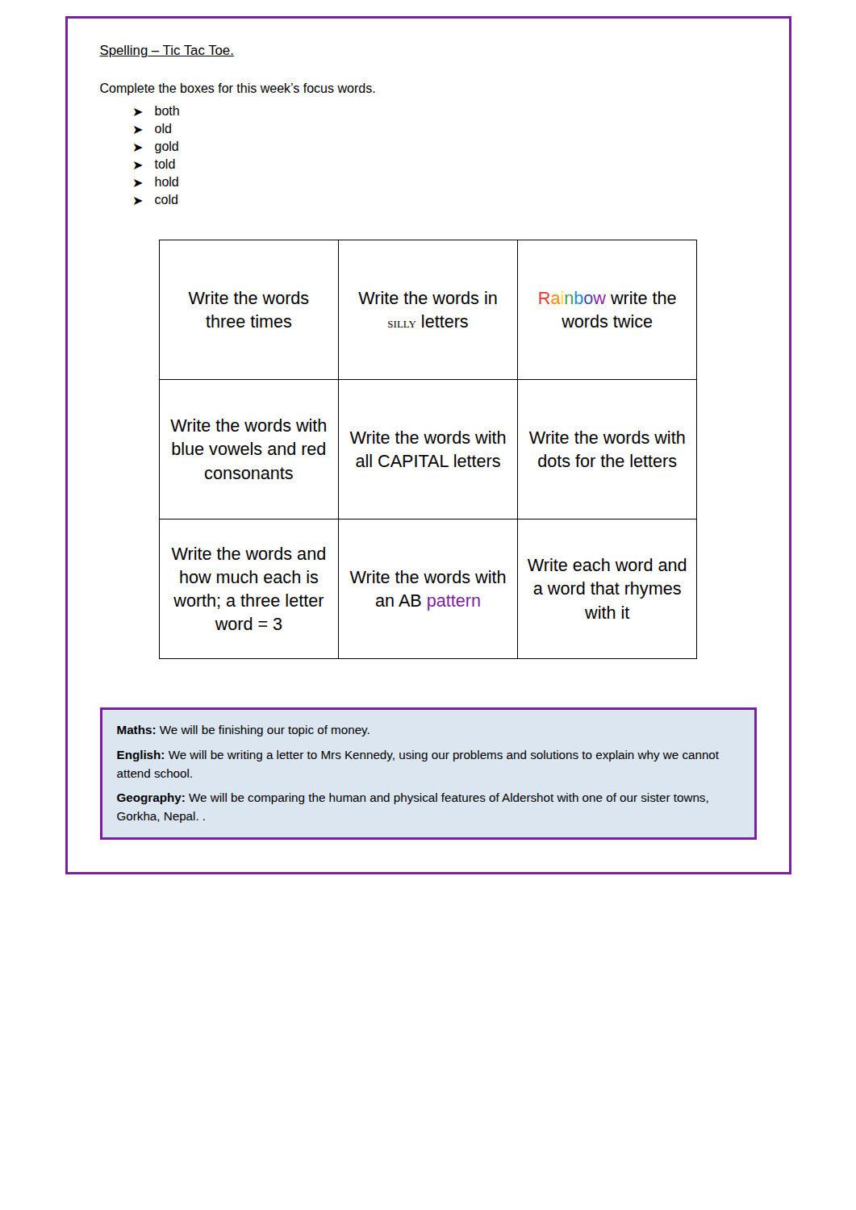Spelling – Tic Tac Toe.
Complete the boxes for this week’s focus words.
both
old
gold
told
hold
cold
| Write the words three times | Write the words in silly letters | R a i n b o w write the words twice |
| Write the words with blue vowels and red consonants | Write the words with all CAPITAL letters | Write the words with dots for the letters |
| Write the words and how much each is worth; a three letter word = 3 | Write the words with an AB pattern | Write each word and a word that rhymes with it |
Maths: We will be finishing our topic of money.
English: We will be writing a letter to Mrs Kennedy, using our problems and solutions to explain why we cannot attend school.
Geography: We will be comparing the human and physical features of Aldershot with one of our sister towns, Gorkha, Nepal. .